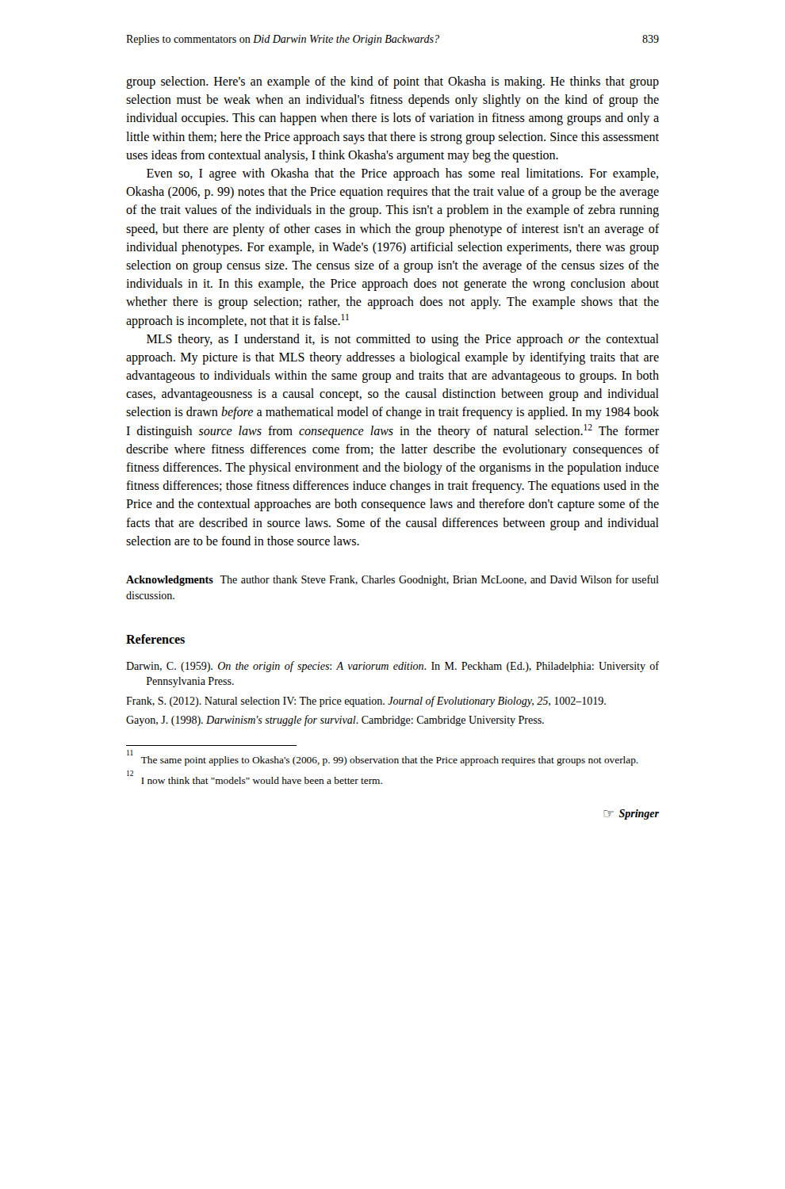Replies to commentators on Did Darwin Write the Origin Backwards? 839
group selection. Here's an example of the kind of point that Okasha is making. He thinks that group selection must be weak when an individual's fitness depends only slightly on the kind of group the individual occupies. This can happen when there is lots of variation in fitness among groups and only a little within them; here the Price approach says that there is strong group selection. Since this assessment uses ideas from contextual analysis, I think Okasha's argument may beg the question.
Even so, I agree with Okasha that the Price approach has some real limitations. For example, Okasha (2006, p. 99) notes that the Price equation requires that the trait value of a group be the average of the trait values of the individuals in the group. This isn't a problem in the example of zebra running speed, but there are plenty of other cases in which the group phenotype of interest isn't an average of individual phenotypes. For example, in Wade's (1976) artificial selection experiments, there was group selection on group census size. The census size of a group isn't the average of the census sizes of the individuals in it. In this example, the Price approach does not generate the wrong conclusion about whether there is group selection; rather, the approach does not apply. The example shows that the approach is incomplete, not that it is false.11
MLS theory, as I understand it, is not committed to using the Price approach or the contextual approach. My picture is that MLS theory addresses a biological example by identifying traits that are advantageous to individuals within the same group and traits that are advantageous to groups. In both cases, advantageousness is a causal concept, so the causal distinction between group and individual selection is drawn before a mathematical model of change in trait frequency is applied. In my 1984 book I distinguish source laws from consequence laws in the theory of natural selection.12 The former describe where fitness differences come from; the latter describe the evolutionary consequences of fitness differences. The physical environment and the biology of the organisms in the population induce fitness differences; those fitness differences induce changes in trait frequency. The equations used in the Price and the contextual approaches are both consequence laws and therefore don't capture some of the facts that are described in source laws. Some of the causal differences between group and individual selection are to be found in those source laws.
Acknowledgments The author thank Steve Frank, Charles Goodnight, Brian McLoone, and David Wilson for useful discussion.
References
Darwin, C. (1959). On the origin of species: A variorum edition. In M. Peckham (Ed.), Philadelphia: University of Pennsylvania Press.
Frank, S. (2012). Natural selection IV: The price equation. Journal of Evolutionary Biology, 25, 1002–1019.
Gayon, J. (1998). Darwinism's struggle for survival. Cambridge: Cambridge University Press.
11 The same point applies to Okasha's (2006, p. 99) observation that the Price approach requires that groups not overlap.
12 I now think that "models" would have been a better term.
☞ Springer